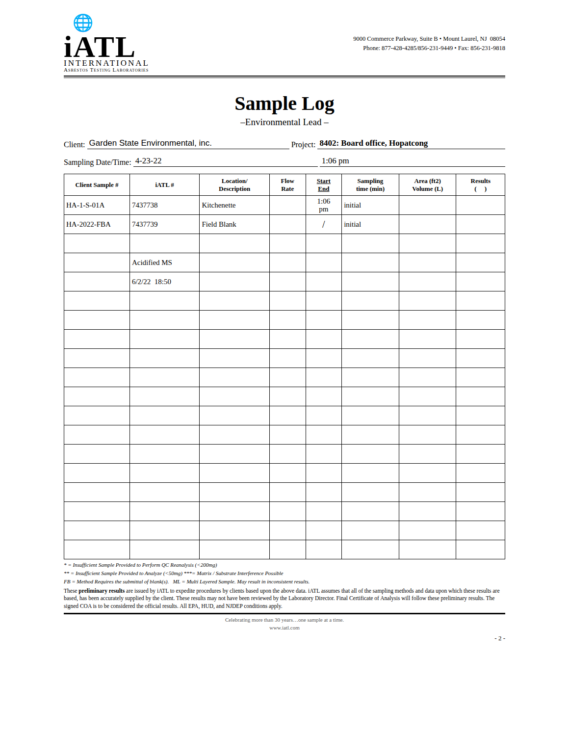🌐 iATL INTERNATIONAL Asbestos Testing Laboratories
9000 Commerce Parkway, Suite B • Mount Laurel, NJ 08054
Phone: 877-428-4285/856-231-9449 • Fax: 856-231-9818
Sample Log
–Environmental Lead –
Client: Garden State Environmental, inc. Project: 8402: Board office, Hopatcong
Sampling Date/Time: 4-23-22 1:06 pm
| Client Sample # | iATL # | Location/ Description | Flow Rate | Start End | Sampling time (min) | Area (ft2) Volume (L) | Results ( ) |
| --- | --- | --- | --- | --- | --- | --- | --- |
| HA-1-S-01A | 7437738 | Kitchenette | | 1:06 pm | initial | | |
| HA-2022-FBA | 7437739 | Field Blank | | / | initial | | |
| | Acidified MS | | | | | | |
| | 6/2/22 18:50 | | | | | | |
* = Insufficient Sample Provided to Perform QC Reanalysis (<200mg)
** = Insufficient Sample Provided to Analyze (<50mg) ***= Matrix / Substrate Interference Possible
FB = Method Requires the submittal of blank(s). ML = Multi Layered Sample. May result in inconsistent results.
These preliminary results are issued by iATL to expedite procedures by clients based upon the above data. iATL assumes that all of the sampling methods and data upon which these results are based, has been accurately supplied by the client. These results may not have been reviewed by the Laboratory Director. Final Certificate of Analysis will follow these preliminary results. The signed COA is to be considered the official results. All EPA, HUD, and NJDEP conditions apply.
Celebrating more than 30 years…one sample at a time.
www.iatl.com
- 2 -